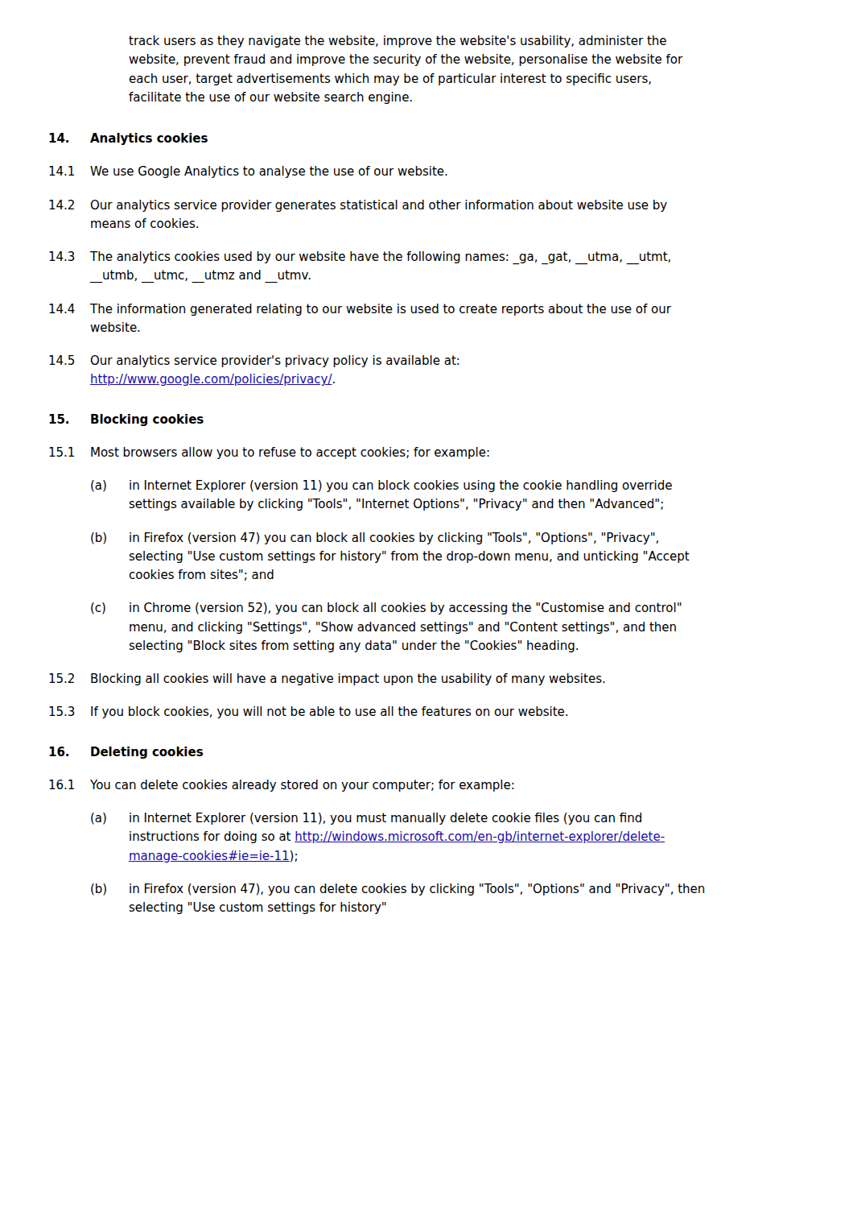track users as they navigate the website, improve the website's usability, administer the website, prevent fraud and improve the security of the website, personalise the website for each user, target advertisements which may be of particular interest to specific users, facilitate the use of our website search engine.
14. Analytics cookies
14.1
We use Google Analytics to analyse the use of our website.
14.2
Our analytics service provider generates statistical and other information about website use by means of cookies.
14.3
The analytics cookies used by our website have the following names: _ga, _gat, __utma, __utmt, __utmb, __utmc, __utmz and __utmv.
14.4
The information generated relating to our website is used to create reports about the use of our website.
14.5
Our analytics service provider's privacy policy is available at: http://www.google.com/policies/privacy/.
15. Blocking cookies
15.1
Most browsers allow you to refuse to accept cookies; for example:
(a)
in Internet Explorer (version 11) you can block cookies using the cookie handling override settings available by clicking "Tools", "Internet Options", "Privacy" and then "Advanced";
(b)
in Firefox (version 47) you can block all cookies by clicking "Tools", "Options", "Privacy", selecting "Use custom settings for history" from the drop-down menu, and unticking "Accept cookies from sites"; and
(c)
in Chrome (version 52), you can block all cookies by accessing the "Customise and control" menu, and clicking "Settings", "Show advanced settings" and "Content settings", and then selecting "Block sites from setting any data" under the "Cookies" heading.
15.2
Blocking all cookies will have a negative impact upon the usability of many websites.
15.3
If you block cookies, you will not be able to use all the features on our website.
16. Deleting cookies
16.1
You can delete cookies already stored on your computer; for example:
(a)
in Internet Explorer (version 11), you must manually delete cookie files (you can find instructions for doing so at http://windows.microsoft.com/en-gb/internet-explorer/delete-manage-cookies#ie=ie-11);
(b)
in Firefox (version 47), you can delete cookies by clicking "Tools", "Options" and "Privacy", then selecting "Use custom settings for history"